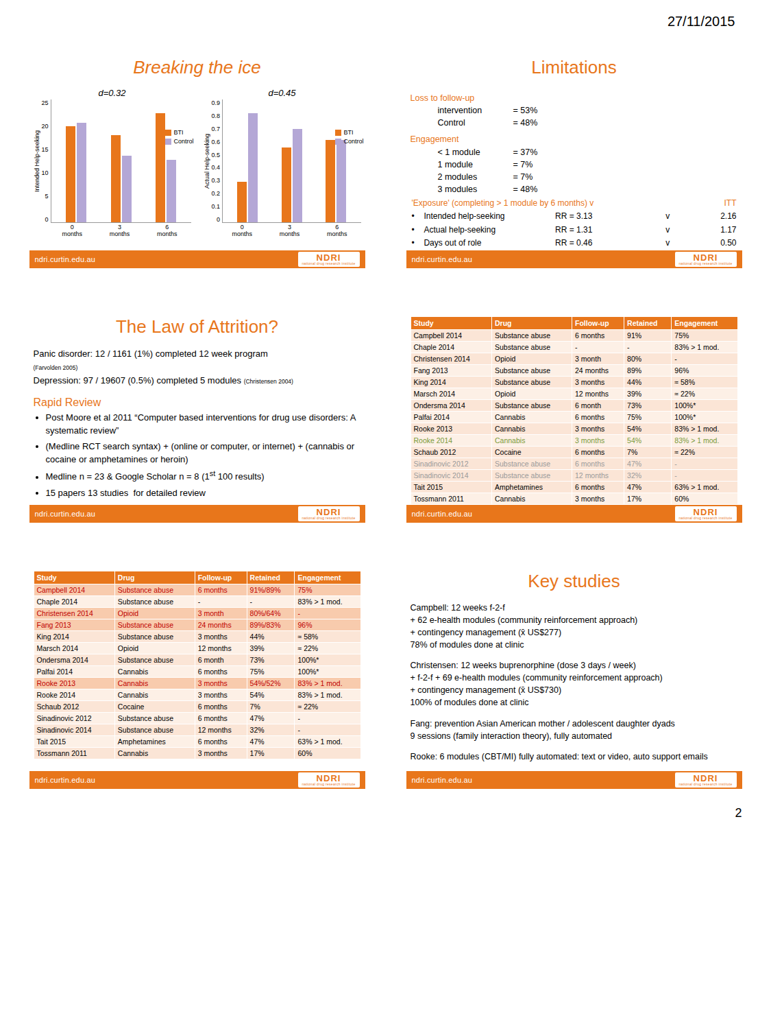27/11/2015
Breaking the ice
d=0.32
Intended Help-seeking
2520151050
0
months 3
months 6
months
BTI
Control
d=0.45
Actual Help-seeking
0.90.80.70.60.5 0.40.30.20.10
0
months 3
months 6
months
BTI
Control
ndri.curtin.edu.au NDRInational drug research institute
Limitations
Loss to follow-up
intervention= 53%
Control= 48%
Engagement
< 1 module= 37%
1 module= 7%
2 modules= 7%
3 modules= 48%
| 'Exposure' (completing > 1 module by 6 months) v | ITT |
| • | Intended help-seeking | RR = 3.13 | v | 2.16 |
| • | Actual help-seeking | RR = 1.31 | v | 1.17 |
| • | Days out of role | RR = 0.46 | v | 0.50 |
ndri.curtin.edu.au NDRInational drug research institute
The Law of Attrition?
Panic disorder: 12 / 1161 (1%) completed 12 week program
(Farvolden 2005)
Depression: 97 / 19607 (0.5%) completed 5 modules (Christensen 2004)
Rapid Review
Post Moore et al 2011 “Computer based interventions for drug use disorders: A systematic review”
(Medline RCT search syntax) + (online or computer, or internet) + (cannabis or cocaine or amphetamines or heroin)
Medline n = 23 & Google Scholar n = 8 (1st 100 results)
15 papers 13 studies for detailed review
ndri.curtin.edu.au NDRInational drug research institute
| Study | Drug | Follow-up | Retained | Engagement |
| --- | --- | --- | --- | --- |
| Campbell 2014 | Substance abuse | 6 months | 91% | 75% |
| Chaple 2014 | Substance abuse | - | - | 83% > 1 mod. |
| Christensen 2014 | Opioid | 3 month | 80% | - |
| Fang 2013 | Substance abuse | 24 months | 89% | 96% |
| King 2014 | Substance abuse | 3 months | 44% | ≈ 58% |
| Marsch 2014 | Opioid | 12 months | 39% | ≈ 22% |
| Ondersma 2014 | Substance abuse | 6 month | 73% | 100%* |
| Palfai 2014 | Cannabis | 6 months | 75% | 100%* |
| Rooke 2013 | Cannabis | 3 months | 54% | 83% > 1 mod. |
| Rooke 2014 | Cannabis | 3 months | 54% | 83% > 1 mod. |
| Schaub 2012 | Cocaine | 6 months | 7% | ≈ 22% |
| Sinadinovic 2012 | Substance abuse | 6 months | 47% | - |
| Sinadinovic 2014 | Substance abuse | 12 months | 32% | - |
| Tait 2015 | Amphetamines | 6 months | 47% | 63% > 1 mod. |
| Tossmann 2011 | Cannabis | 3 months | 17% | 60% |
ndri.curtin.edu.au NDRInational drug research institute
| Study | Drug | Follow-up | Retained | Engagement |
| --- | --- | --- | --- | --- |
| Campbell 2014 | Substance abuse | 6 months | 91%/89% | 75% |
| Chaple 2014 | Substance abuse | - | - | 83% > 1 mod. |
| Christensen 2014 | Opioid | 3 month | 80%/64% | - |
| Fang 2013 | Substance abuse | 24 months | 89%/83% | 96% |
| King 2014 | Substance abuse | 3 months | 44% | ≈ 58% |
| Marsch 2014 | Opioid | 12 months | 39% | ≈ 22% |
| Ondersma 2014 | Substance abuse | 6 month | 73% | 100%* |
| Palfai 2014 | Cannabis | 6 months | 75% | 100%* |
| Rooke 2013 | Cannabis | 3 months | 54%/52% | 83% > 1 mod. |
| Rooke 2014 | Cannabis | 3 months | 54% | 83% > 1 mod. |
| Schaub 2012 | Cocaine | 6 months | 7% | ≈ 22% |
| Sinadinovic 2012 | Substance abuse | 6 months | 47% | - |
| Sinadinovic 2014 | Substance abuse | 12 months | 32% | - |
| Tait 2015 | Amphetamines | 6 months | 47% | 63% > 1 mod. |
| Tossmann 2011 | Cannabis | 3 months | 17% | 60% |
ndri.curtin.edu.au NDRInational drug research institute
Key studies
Campbell: 12 weeks f-2-f
+ 62 e-health modules (community reinforcement approach)
+ contingency management (x̄ US$277)
78% of modules done at clinic
Christensen: 12 weeks buprenorphine (dose 3 days / week)
+ f-2-f + 69 e-health modules (community reinforcement approach)
+ contingency management (x̄ US$730)
100% of modules done at clinic
Fang: prevention Asian American mother / adolescent daughter dyads
9 sessions (family interaction theory), fully automated
Rooke: 6 modules (CBT/MI) fully automated: text or video, auto support emails
ndri.curtin.edu.au NDRInational drug research institute
2